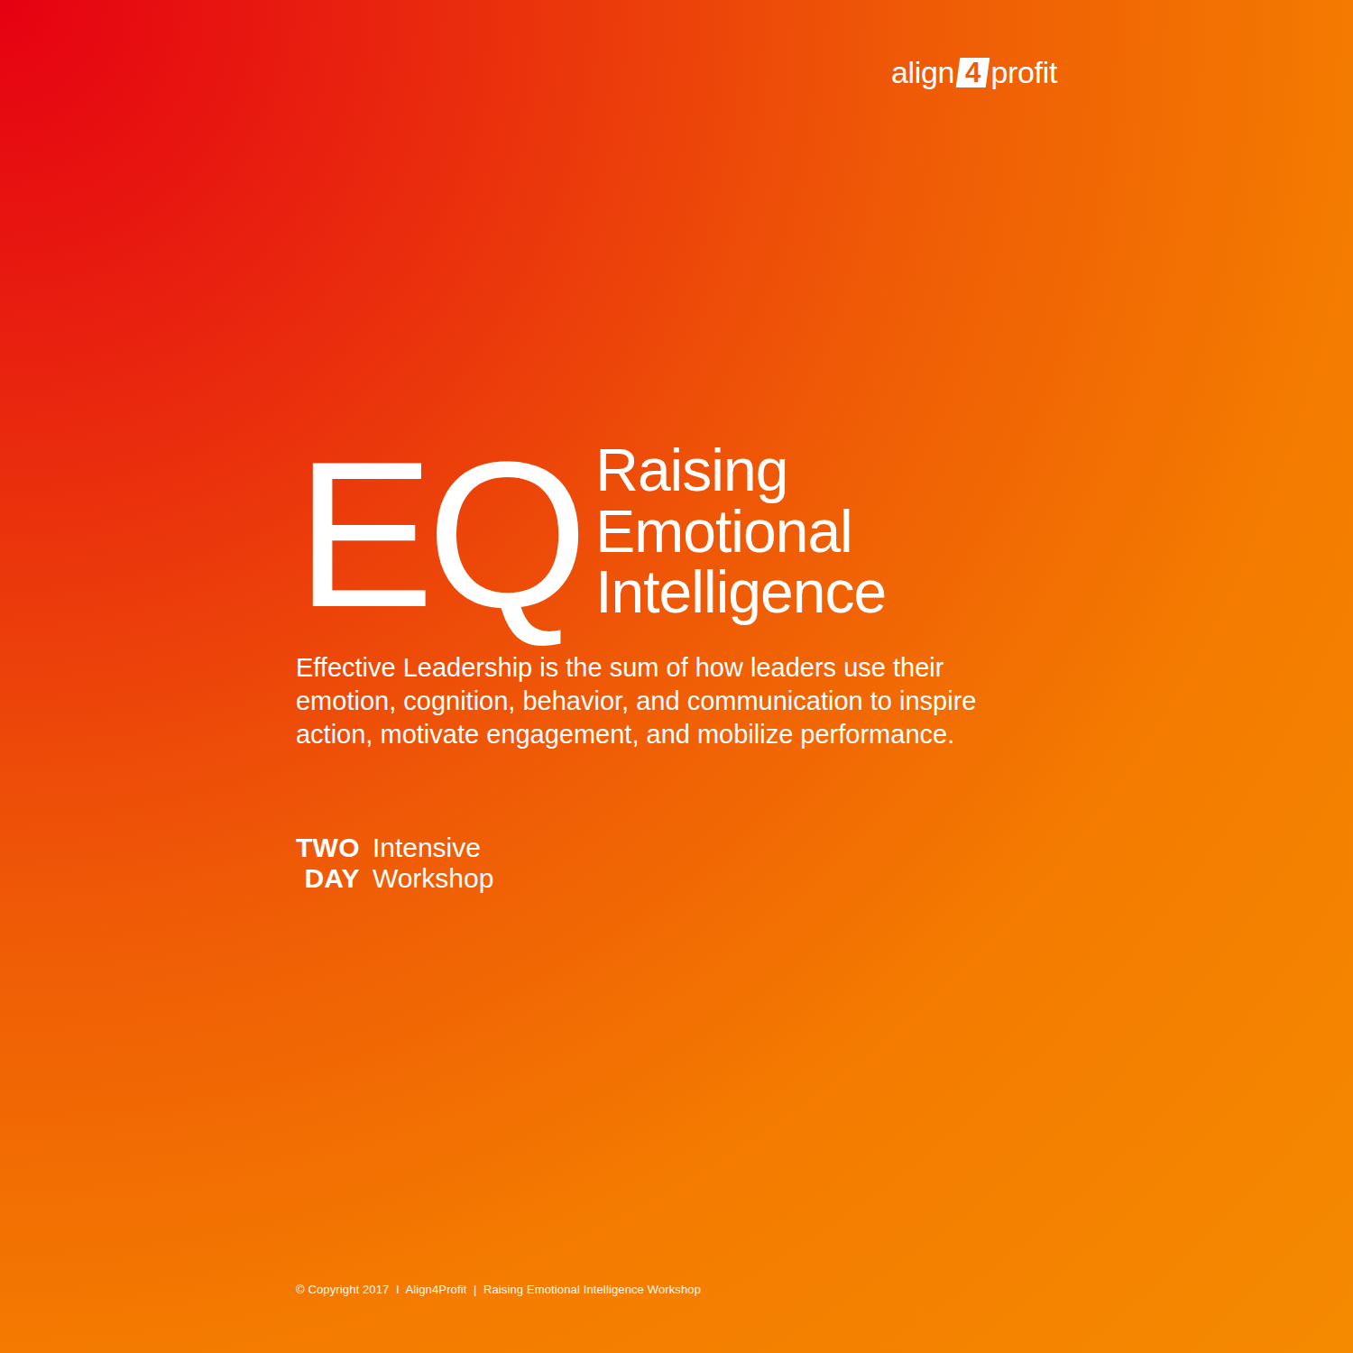align 4 profit
EQ
Raising
Emotional
Intelligence
Effective Leadership is the sum of how leaders use their emotion, cognition, behavior, and communication to inspire action, motivate engagement, and mobilize performance.
TWO DAY
Intensive Workshop
© Copyright 2017 I Align4Profit | Raising Emotional Intelligence Workshop